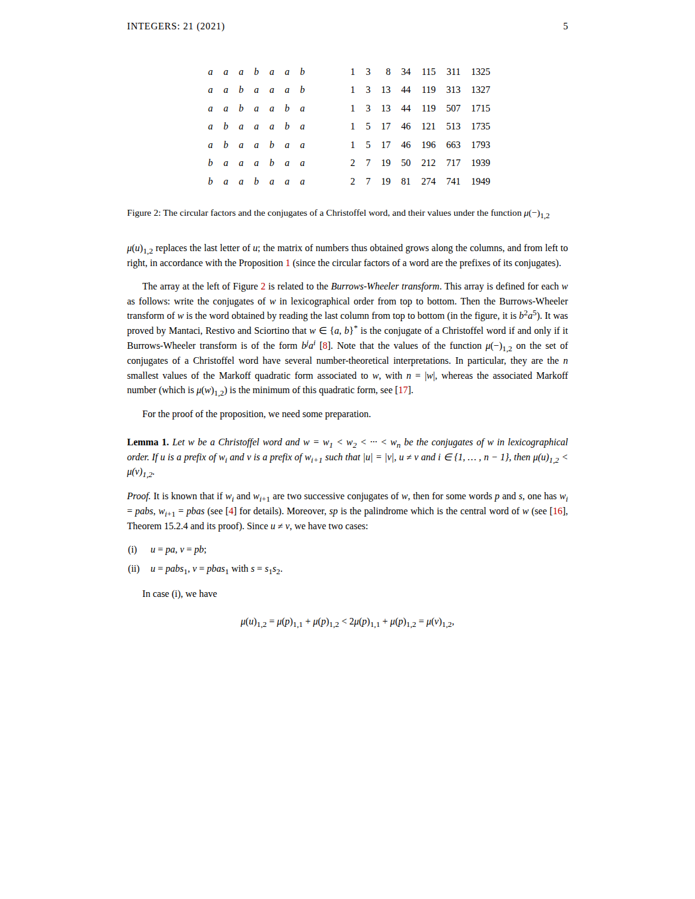INTEGERS: 21 (2021) 5
| a | a | a | b | a | a | b | | 1 | 3 | 8 | 34 | 115 | 311 | 1325 |
| a | a | b | a | a | a | b | | 1 | 3 | 13 | 44 | 119 | 313 | 1327 |
| a | a | b | a | a | b | a | | 1 | 3 | 13 | 44 | 119 | 507 | 1715 |
| a | b | a | a | a | b | a | | 1 | 5 | 17 | 46 | 121 | 513 | 1735 |
| a | b | a | a | b | a | a | | 1 | 5 | 17 | 46 | 196 | 663 | 1793 |
| b | a | a | a | b | a | a | | 2 | 7 | 19 | 50 | 212 | 717 | 1939 |
| b | a | a | b | a | a | a | | 2 | 7 | 19 | 81 | 274 | 741 | 1949 |
Figure 2: The circular factors and the conjugates of a Christoffel word, and their values under the function μ(−)1,2
μ(u)1,2 replaces the last letter of u; the matrix of numbers thus obtained grows along the columns, and from left to right, in accordance with the Proposition 1 (since the circular factors of a word are the prefixes of its conjugates).
The array at the left of Figure 2 is related to the Burrows-Wheeler transform. This array is defined for each w as follows: write the conjugates of w in lexicographical order from top to bottom. Then the Burrows-Wheeler transform of w is the word obtained by reading the last column from top to bottom (in the figure, it is b2a5). It was proved by Mantaci, Restivo and Sciortino that w ∈ {a, b}* is the conjugate of a Christoffel word if and only if it Burrows-Wheeler transform is of the form bjai [8]. Note that the values of the function μ(−)1,2 on the set of conjugates of a Christoffel word have several number-theoretical interpretations. In particular, they are the n smallest values of the Markoff quadratic form associated to w, with n = |w|, whereas the associated Markoff number (which is μ(w)1,2) is the minimum of this quadratic form, see [17].
For the proof of the proposition, we need some preparation.
Lemma 1. Let w be a Christoffel word and w = w1 < w2 < ··· < wn be the conjugates of w in lexicographical order. If u is a prefix of wi and v is a prefix of wi+1 such that |u| = |v|, u ≠ v and i ∈ {1, … , n − 1}, then μ(u)1,2 < μ(v)1,2.
Proof. It is known that if wi and wi+1 are two successive conjugates of w, then for some words p and s, one has wi = pabs, wi+1 = pbas (see [4] for details). Moreover, sp is the palindrome which is the central word of w (see [16], Theorem 15.2.4 and its proof). Since u ≠ v, we have two cases:
(i) u = pa, v = pb;
(ii) u = pabs1, v = pbas1 with s = s1s2.
In case (i), we have
μ(u)1,2 = μ(p)1,1 + μ(p)1,2 < 2μ(p)1,1 + μ(p)1,2 = μ(v)1,2,